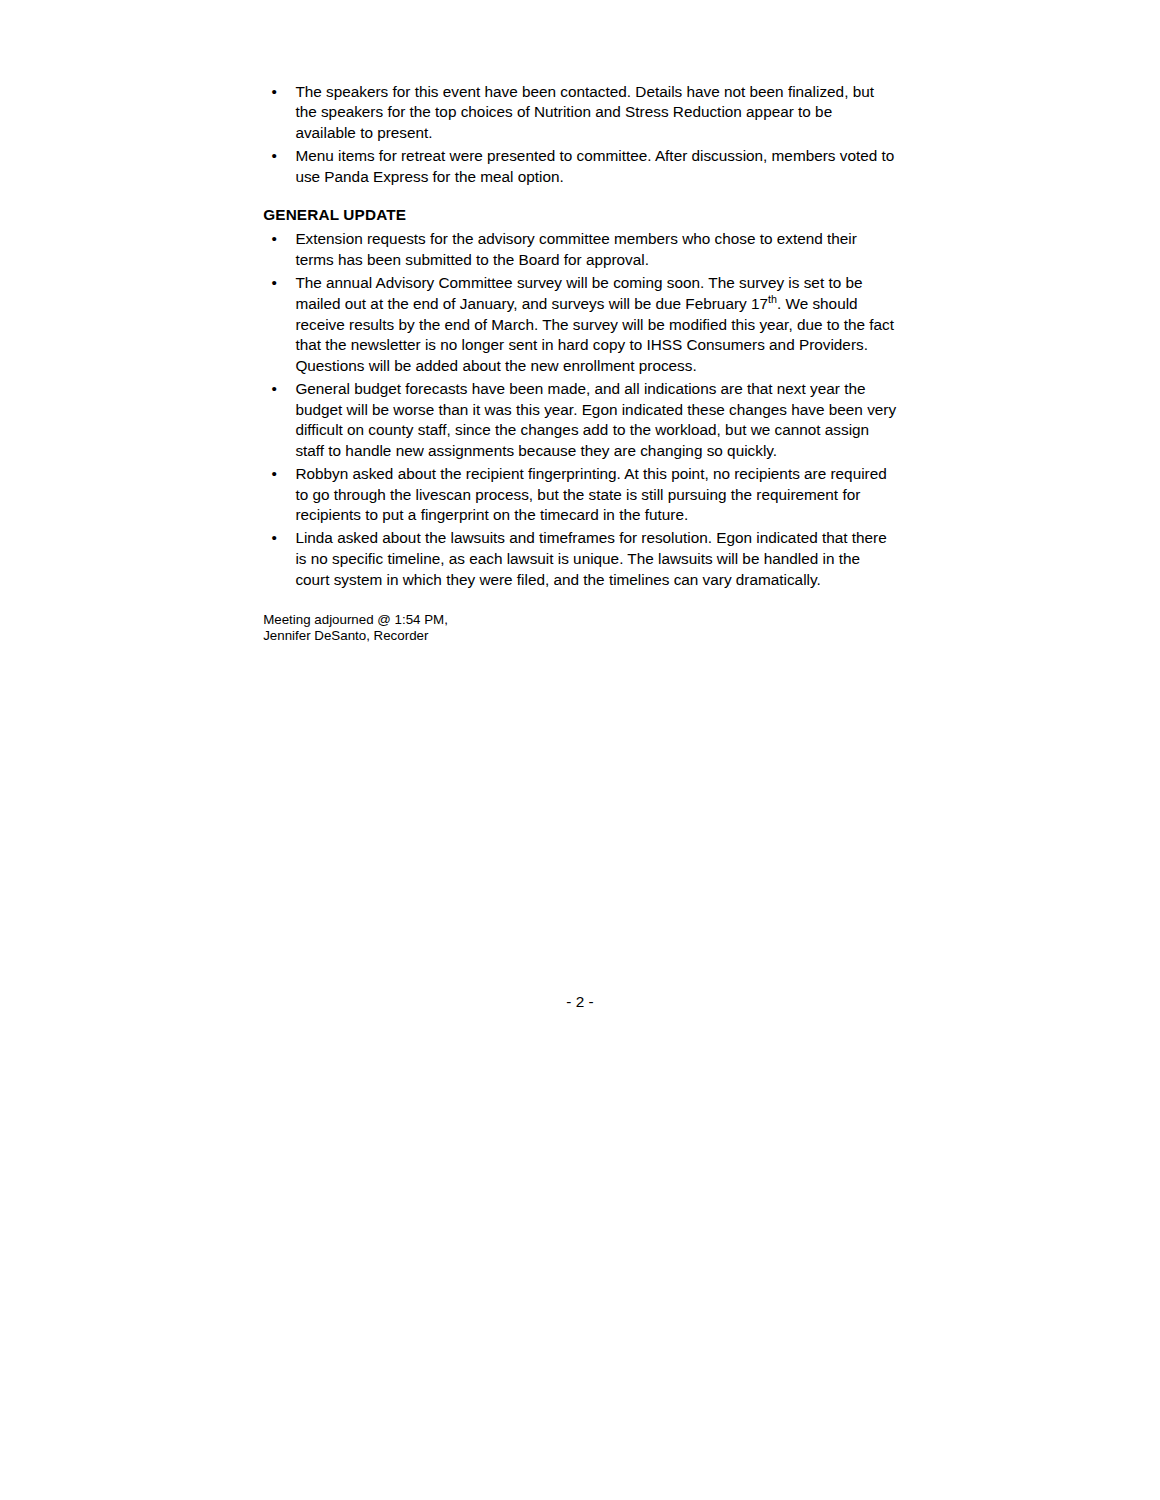The speakers for this event have been contacted. Details have not been finalized, but the speakers for the top choices of Nutrition and Stress Reduction appear to be available to present.
Menu items for retreat were presented to committee. After discussion, members voted to use Panda Express for the meal option.
GENERAL UPDATE
Extension requests for the advisory committee members who chose to extend their terms has been submitted to the Board for approval.
The annual Advisory Committee survey will be coming soon. The survey is set to be mailed out at the end of January, and surveys will be due February 17th. We should receive results by the end of March. The survey will be modified this year, due to the fact that the newsletter is no longer sent in hard copy to IHSS Consumers and Providers. Questions will be added about the new enrollment process.
General budget forecasts have been made, and all indications are that next year the budget will be worse than it was this year. Egon indicated these changes have been very difficult on county staff, since the changes add to the workload, but we cannot assign staff to handle new assignments because they are changing so quickly.
Robbyn asked about the recipient fingerprinting. At this point, no recipients are required to go through the livescan process, but the state is still pursuing the requirement for recipients to put a fingerprint on the timecard in the future.
Linda asked about the lawsuits and timeframes for resolution. Egon indicated that there is no specific timeline, as each lawsuit is unique. The lawsuits will be handled in the court system in which they were filed, and the timelines can vary dramatically.
Meeting adjourned @ 1:54 PM,
Jennifer DeSanto, Recorder
- 2 -